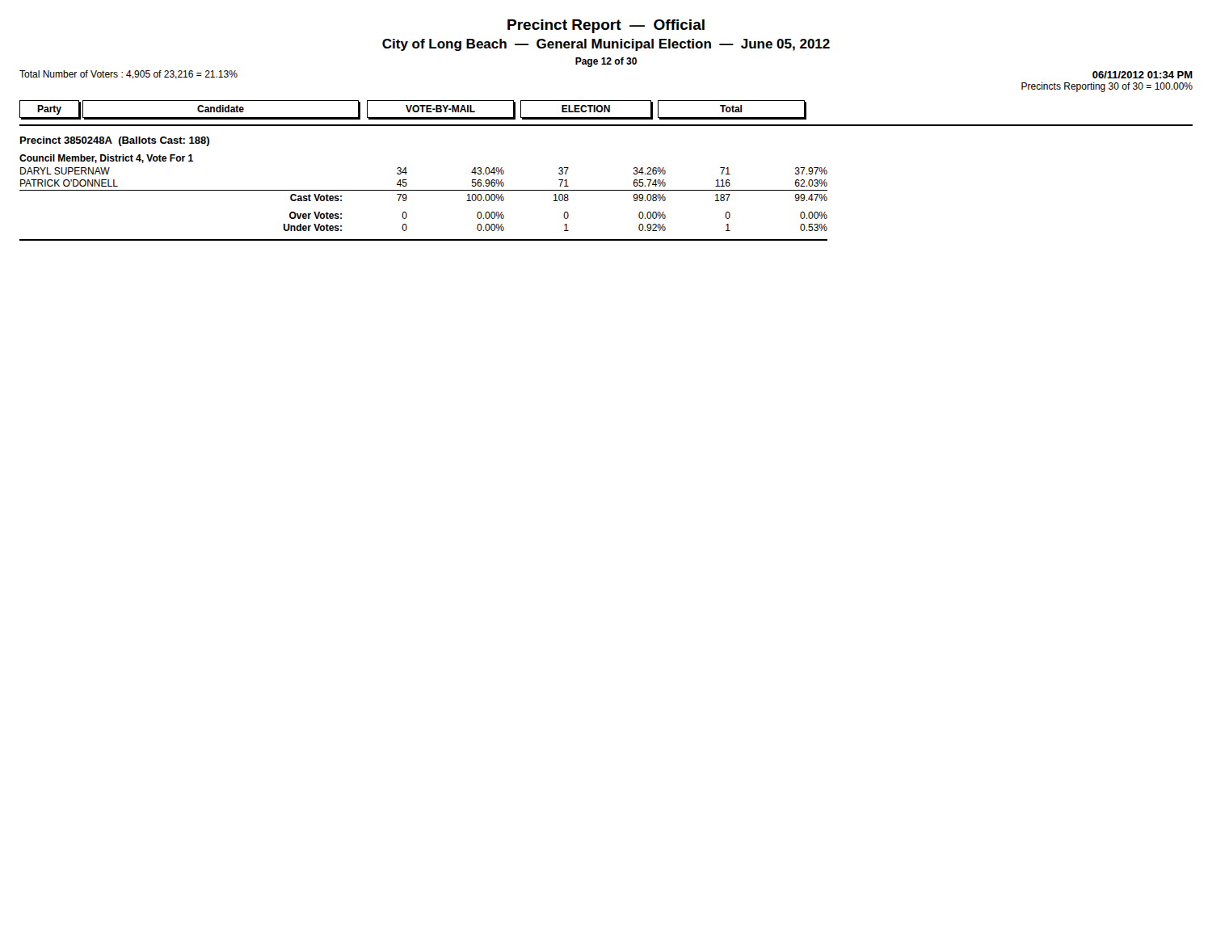Precinct Report — Official
City of Long Beach — General Municipal Election — June 05, 2012
Page 12 of 30
| Total Number of Voters : 4,905 of 23,216 = 21.13% | 06/11/2012 01:34 PM |
| | Precincts Reporting 30 of 30 = 100.00% |
Party
Candidate
VOTE-BY-MAIL
ELECTION
Total
Precinct 3850248A (Ballots Cast: 188)
Council Member, District 4, Vote For 1
| DARYL SUPERNAW | 34 | 43.04% | 37 | 34.26% | 71 | 37.97% |
| PATRICK O'DONNELL | 45 | 56.96% | 71 | 65.74% | 116 | 62.03% |
| Cast Votes: | 79 | 100.00% | 108 | 99.08% | 187 | 99.47% |
| Over Votes: | 0 | 0.00% | 0 | 0.00% | 0 | 0.00% |
| Under Votes: | 0 | 0.00% | 1 | 0.92% | 1 | 0.53% |